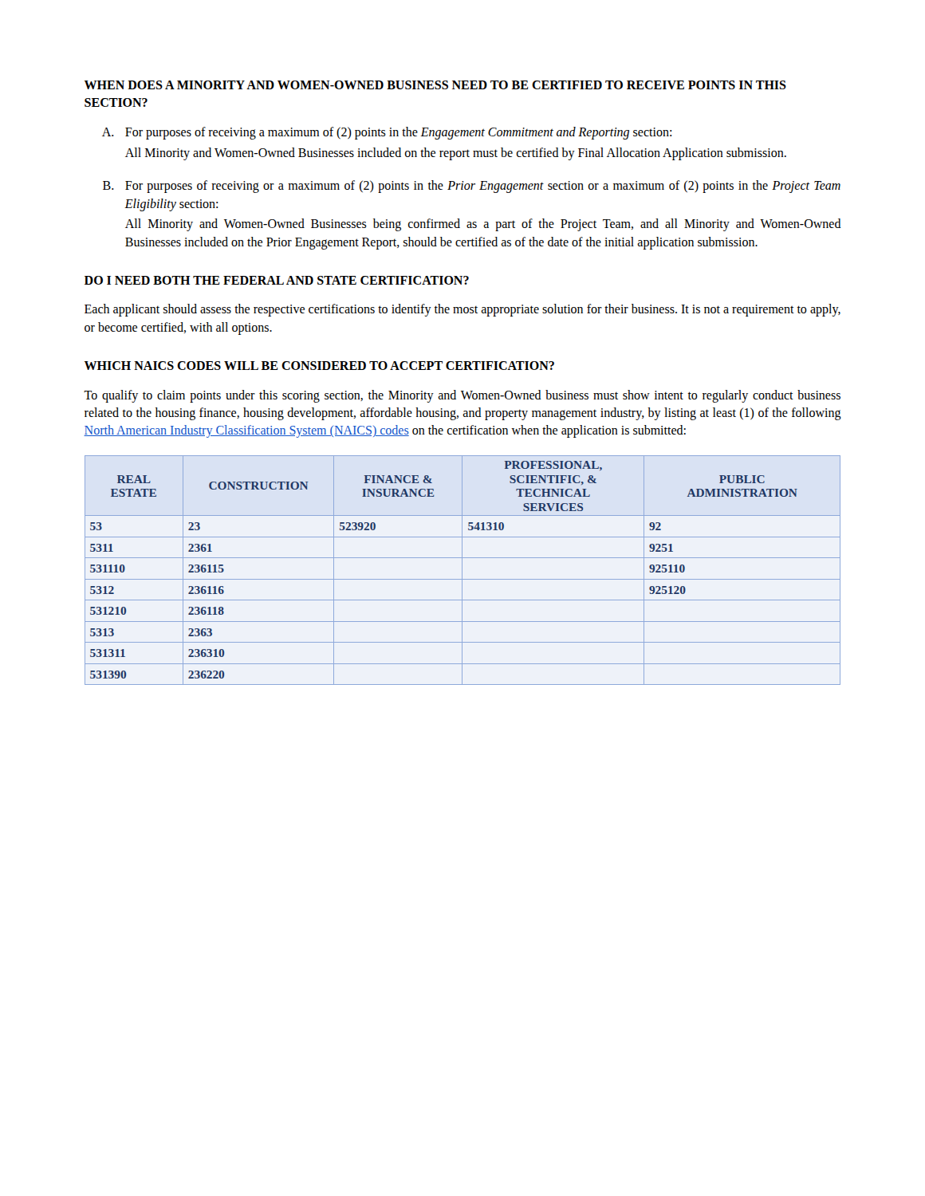When does a Minority and Women-Owned Business need to be certified to receive points in this section?
For purposes of receiving a maximum of (2) points in the Engagement Commitment and Reporting section:
All Minority and Women-Owned Businesses included on the report must be certified by Final Allocation Application submission.
For purposes of receiving or a maximum of (2) points in the Prior Engagement section or a maximum of (2) points in the Project Team Eligibility section:
All Minority and Women-Owned Businesses being confirmed as a part of the Project Team, and all Minority and Women-Owned Businesses included on the Prior Engagement Report, should be certified as of the date of the initial application submission.
Do I need both the Federal and State certification?
Each applicant should assess the respective certifications to identify the most appropriate solution for their business. It is not a requirement to apply, or become certified, with all options.
Which NAICS codes will be considered to accept certification?
To qualify to claim points under this scoring section, the Minority and Women-Owned business must show intent to regularly conduct business related to the housing finance, housing development, affordable housing, and property management industry, by listing at least (1) of the following North American Industry Classification System (NAICS) codes on the certification when the application is submitted:
| Real Estate | Construction | Finance & Insurance | Professional, Scientific, & Technical Services | Public Administration |
| --- | --- | --- | --- | --- |
| 53 | 23 | 523920 | 541310 | 92 |
| 5311 | 2361 | | | 9251 |
| 531110 | 236115 | | | 925110 |
| 5312 | 236116 | | | 925120 |
| 531210 | 236118 | | | |
| 5313 | 2363 | | | |
| 531311 | 236310 | | | |
| 531390 | 236220 | | | |